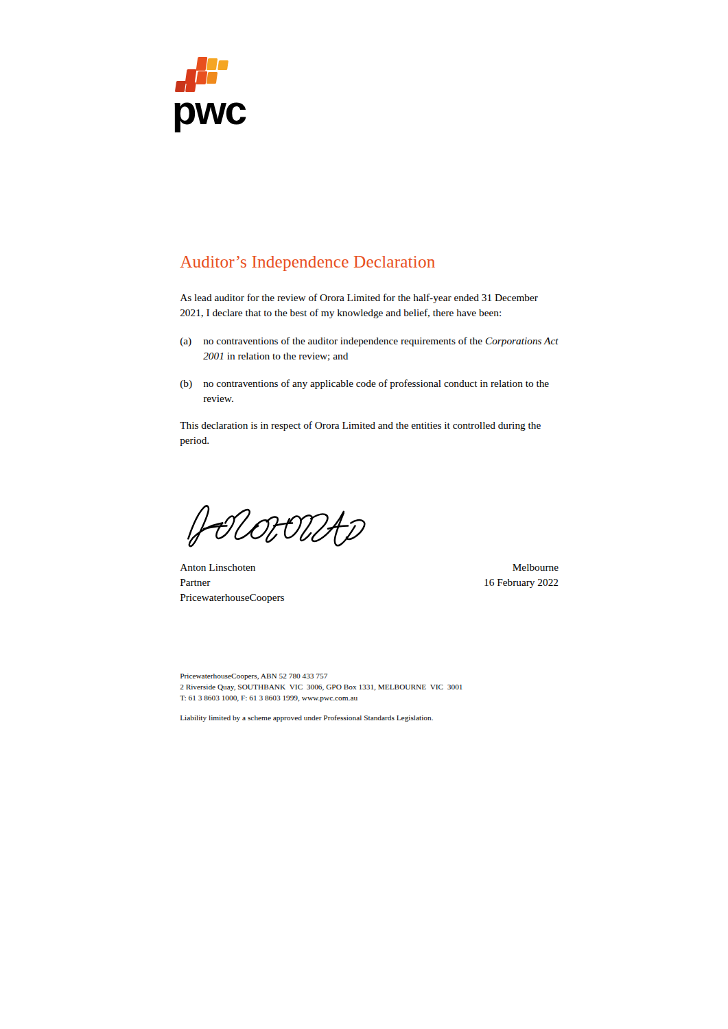pwc
Auditor’s Independence Declaration
As lead auditor for the review of Orora Limited for the half-year ended 31 December 2021, I declare that to the best of my knowledge and belief, there have been:
(a)
no contraventions of the auditor independence requirements of the Corporations Act 2001 in relation to the review; and
(b)
no contraventions of any applicable code of professional conduct in relation to the review.
This declaration is in respect of Orora Limited and the entities it controlled during the period.
Anton Linschoten
Partner
PricewaterhouseCoopers
Melbourne
16 February 2022
PricewaterhouseCoopers, ABN 52 780 433 757
2 Riverside Quay, SOUTHBANK VIC 3006, GPO Box 1331, MELBOURNE VIC 3001
T: 61 3 8603 1000, F: 61 3 8603 1999, www.pwc.com.au
Liability limited by a scheme approved under Professional Standards Legislation.